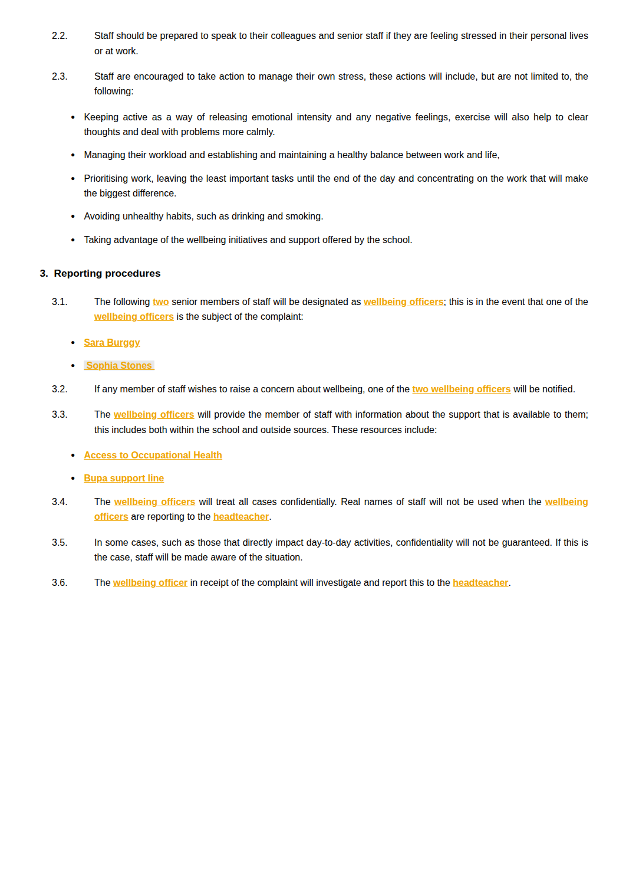2.2.
Staff should be prepared to speak to their colleagues and senior staff if they are feeling stressed in their personal lives or at work.
2.3.
Staff are encouraged to take action to manage their own stress, these actions will include, but are not limited to, the following:
Keeping active as a way of releasing emotional intensity and any negative feelings, exercise will also help to clear thoughts and deal with problems more calmly.
Managing their workload and establishing and maintaining a healthy balance between work and life,
Prioritising work, leaving the least important tasks until the end of the day and concentrating on the work that will make the biggest difference.
Avoiding unhealthy habits, such as drinking and smoking.
Taking advantage of the wellbeing initiatives and support offered by the school.
3. Reporting procedures
3.1.
The following two senior members of staff will be designated as wellbeing officers; this is in the event that one of the wellbeing officers is the subject of the complaint:
Sara Burggy
Sophia Stones
3.2.
If any member of staff wishes to raise a concern about wellbeing, one of the two wellbeing officers will be notified.
3.3.
The wellbeing officers will provide the member of staff with information about the support that is available to them; this includes both within the school and outside sources. These resources include:
Access to Occupational Health
Bupa support line
3.4.
The wellbeing officers will treat all cases confidentially. Real names of staff will not be used when the wellbeing officers are reporting to the headteacher.
3.5.
In some cases, such as those that directly impact day-to-day activities, confidentiality will not be guaranteed. If this is the case, staff will be made aware of the situation.
3.6.
The wellbeing officer in receipt of the complaint will investigate and report this to the headteacher.